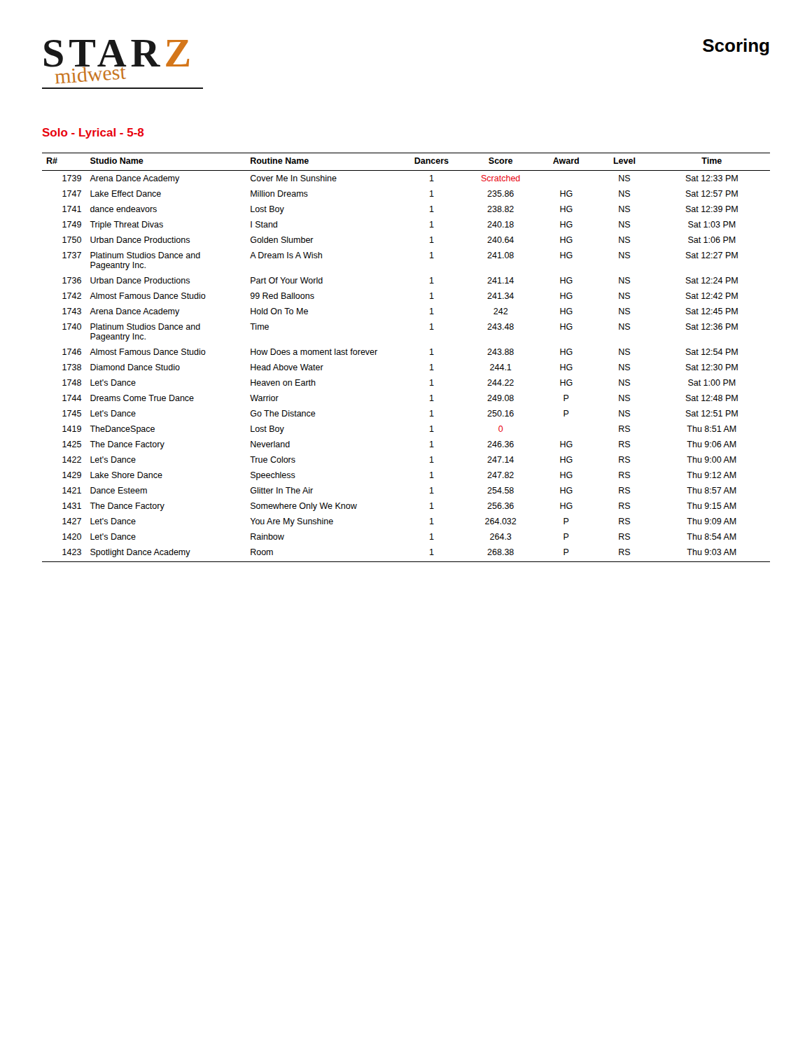STARZ
midwest
Scoring
Solo - Lyrical - 5-8
| R# | Studio Name | Routine Name | Dancers | Score | Award | Level | Time |
| --- | --- | --- | --- | --- | --- | --- | --- |
| 1739 | Arena Dance Academy | Cover Me In Sunshine | 1 | Scratched | | NS | Sat 12:33 PM |
| 1747 | Lake Effect Dance | Million Dreams | 1 | 235.86 | HG | NS | Sat 12:57 PM |
| 1741 | dance endeavors | Lost Boy | 1 | 238.82 | HG | NS | Sat 12:39 PM |
| 1749 | Triple Threat Divas | I Stand | 1 | 240.18 | HG | NS | Sat 1:03 PM |
| 1750 | Urban Dance Productions | Golden Slumber | 1 | 240.64 | HG | NS | Sat 1:06 PM |
| 1737 | Platinum Studios Dance and Pageantry Inc. | A Dream Is A Wish | 1 | 241.08 | HG | NS | Sat 12:27 PM |
| 1736 | Urban Dance Productions | Part Of Your World | 1 | 241.14 | HG | NS | Sat 12:24 PM |
| 1742 | Almost Famous Dance Studio | 99 Red Balloons | 1 | 241.34 | HG | NS | Sat 12:42 PM |
| 1743 | Arena Dance Academy | Hold On To Me | 1 | 242 | HG | NS | Sat 12:45 PM |
| 1740 | Platinum Studios Dance and Pageantry Inc. | Time | 1 | 243.48 | HG | NS | Sat 12:36 PM |
| 1746 | Almost Famous Dance Studio | How Does a moment last forever | 1 | 243.88 | HG | NS | Sat 12:54 PM |
| 1738 | Diamond Dance Studio | Head Above Water | 1 | 244.1 | HG | NS | Sat 12:30 PM |
| 1748 | Let's Dance | Heaven on Earth | 1 | 244.22 | HG | NS | Sat 1:00 PM |
| 1744 | Dreams Come True Dance | Warrior | 1 | 249.08 | P | NS | Sat 12:48 PM |
| 1745 | Let's Dance | Go The Distance | 1 | 250.16 | P | NS | Sat 12:51 PM |
| 1419 | TheDanceSpace | Lost Boy | 1 | 0 | | RS | Thu 8:51 AM |
| 1425 | The Dance Factory | Neverland | 1 | 246.36 | HG | RS | Thu 9:06 AM |
| 1422 | Let's Dance | True Colors | 1 | 247.14 | HG | RS | Thu 9:00 AM |
| 1429 | Lake Shore Dance | Speechless | 1 | 247.82 | HG | RS | Thu 9:12 AM |
| 1421 | Dance Esteem | Glitter In The Air | 1 | 254.58 | HG | RS | Thu 8:57 AM |
| 1431 | The Dance Factory | Somewhere Only We Know | 1 | 256.36 | HG | RS | Thu 9:15 AM |
| 1427 | Let's Dance | You Are My Sunshine | 1 | 264.032 | P | RS | Thu 9:09 AM |
| 1420 | Let's Dance | Rainbow | 1 | 264.3 | P | RS | Thu 8:54 AM |
| 1423 | Spotlight Dance Academy | Room | 1 | 268.38 | P | RS | Thu 9:03 AM |